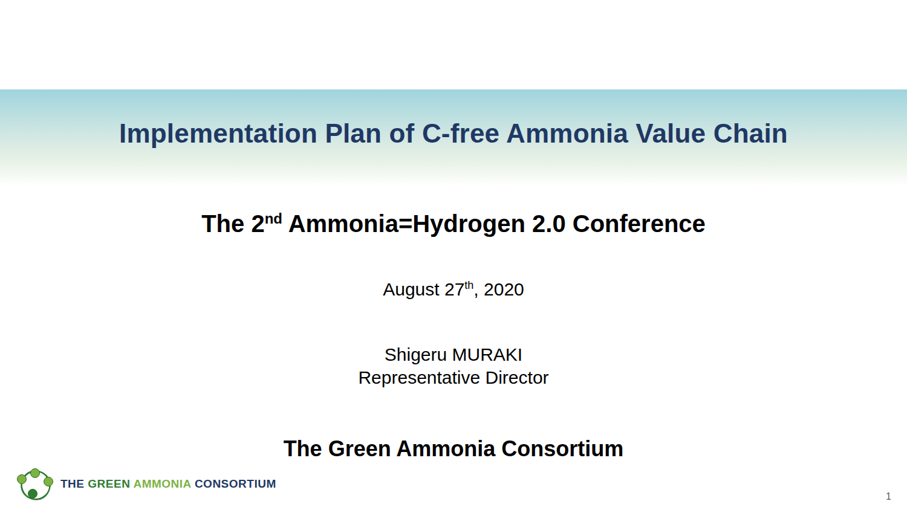Implementation Plan of C-free Ammonia Value Chain
The 2nd Ammonia=Hydrogen 2.0 Conference
August 27th, 2020
Shigeru MURAKI
Representative Director
The Green Ammonia Consortium
THE GREEN AMMONIA CONSORTIUM
1